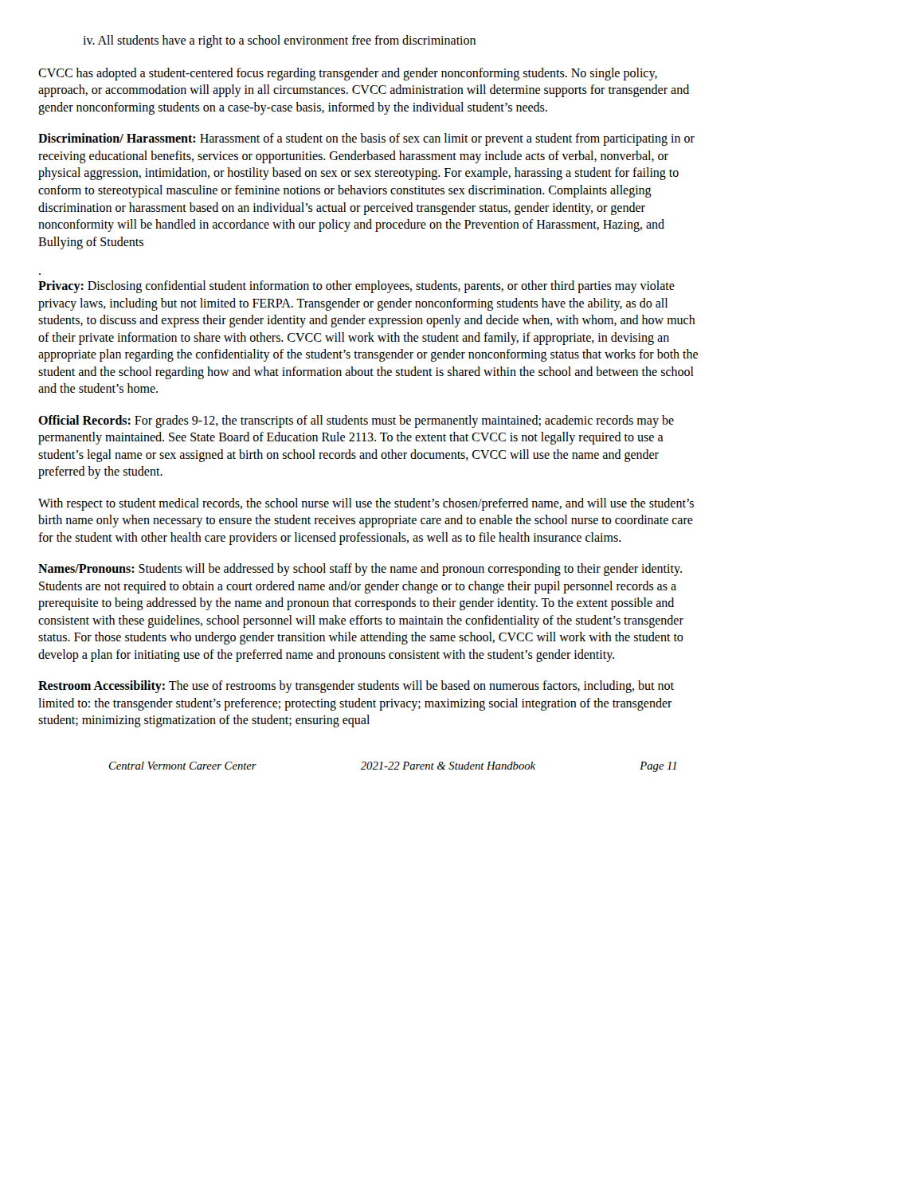iv. All students have a right to a school environment free from discrimination
CVCC has adopted a student-centered focus regarding transgender and gender nonconforming students. No single policy, approach, or accommodation will apply in all circumstances. CVCC administration will determine supports for transgender and gender nonconforming students on a case-by-case basis, informed by the individual student’s needs.
Discrimination/ Harassment: Harassment of a student on the basis of sex can limit or prevent a student from participating in or receiving educational benefits, services or opportunities. Genderbased harassment may include acts of verbal, nonverbal, or physical aggression, intimidation, or hostility based on sex or sex stereotyping. For example, harassing a student for failing to conform to stereotypical masculine or feminine notions or behaviors constitutes sex discrimination. Complaints alleging discrimination or harassment based on an individual’s actual or perceived transgender status, gender identity, or gender nonconformity will be handled in accordance with our policy and procedure on the Prevention of Harassment, Hazing, and Bullying of Students
.
Privacy: Disclosing confidential student information to other employees, students, parents, or other third parties may violate privacy laws, including but not limited to FERPA. Transgender or gender nonconforming students have the ability, as do all students, to discuss and express their gender identity and gender expression openly and decide when, with whom, and how much of their private information to share with others. CVCC will work with the student and family, if appropriate, in devising an appropriate plan regarding the confidentiality of the student’s transgender or gender nonconforming status that works for both the student and the school regarding how and what information about the student is shared within the school and between the school and the student’s home.
Official Records: For grades 9-12, the transcripts of all students must be permanently maintained; academic records may be permanently maintained. See State Board of Education Rule 2113. To the extent that CVCC is not legally required to use a student’s legal name or sex assigned at birth on school records and other documents, CVCC will use the name and gender preferred by the student.
With respect to student medical records, the school nurse will use the student’s chosen/preferred name, and will use the student’s birth name only when necessary to ensure the student receives appropriate care and to enable the school nurse to coordinate care for the student with other health care providers or licensed professionals, as well as to file health insurance claims.
Names/Pronouns: Students will be addressed by school staff by the name and pronoun corresponding to their gender identity. Students are not required to obtain a court ordered name and/or gender change or to change their pupil personnel records as a prerequisite to being addressed by the name and pronoun that corresponds to their gender identity. To the extent possible and consistent with these guidelines, school personnel will make efforts to maintain the confidentiality of the student’s transgender status. For those students who undergo gender transition while attending the same school, CVCC will work with the student to develop a plan for initiating use of the preferred name and pronouns consistent with the student’s gender identity.
Restroom Accessibility: The use of restrooms by transgender students will be based on numerous factors, including, but not limited to: the transgender student’s preference; protecting student privacy; maximizing social integration of the transgender student; minimizing stigmatization of the student; ensuring equal
Central Vermont Career Center 2021-22 Parent & Student Handbook Page 11